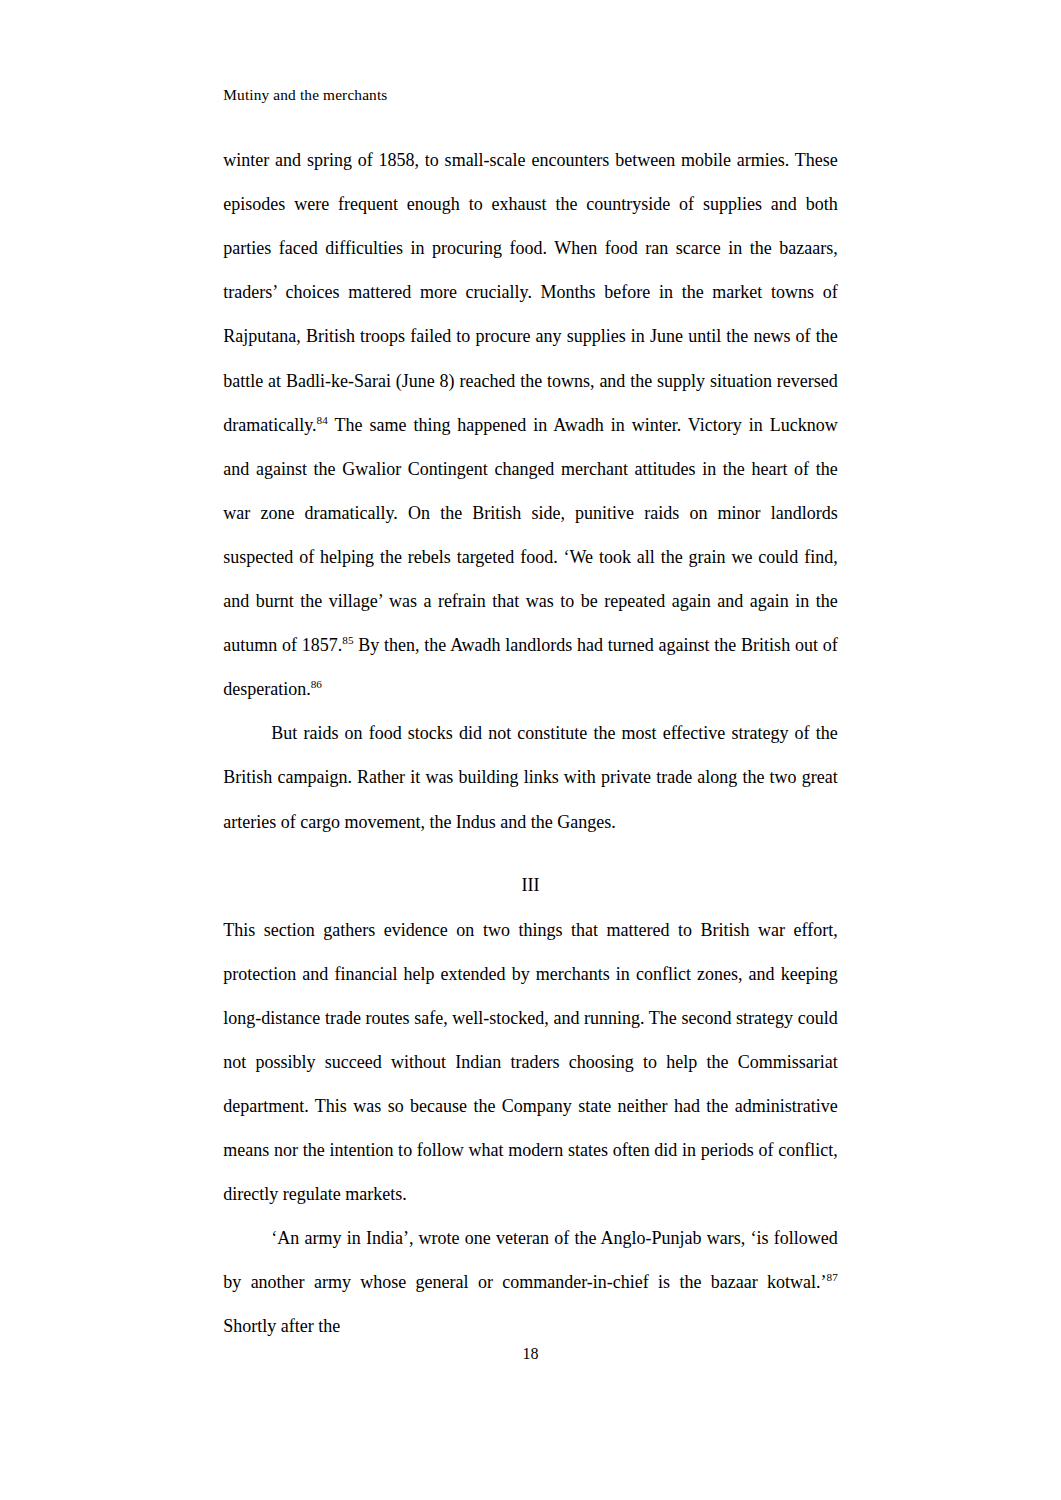Mutiny and the merchants
winter and spring of 1858, to small-scale encounters between mobile armies. These episodes were frequent enough to exhaust the countryside of supplies and both parties faced difficulties in procuring food. When food ran scarce in the bazaars, traders’ choices mattered more crucially. Months before in the market towns of Rajputana, British troops failed to procure any supplies in June until the news of the battle at Badli-ke-Sarai (June 8) reached the towns, and the supply situation reversed dramatically.84 The same thing happened in Awadh in winter. Victory in Lucknow and against the Gwalior Contingent changed merchant attitudes in the heart of the war zone dramatically. On the British side, punitive raids on minor landlords suspected of helping the rebels targeted food. ‘We took all the grain we could find, and burnt the village’ was a refrain that was to be repeated again and again in the autumn of 1857.85 By then, the Awadh landlords had turned against the British out of desperation.86
But raids on food stocks did not constitute the most effective strategy of the British campaign. Rather it was building links with private trade along the two great arteries of cargo movement, the Indus and the Ganges.
III
This section gathers evidence on two things that mattered to British war effort, protection and financial help extended by merchants in conflict zones, and keeping long-distance trade routes safe, well-stocked, and running. The second strategy could not possibly succeed without Indian traders choosing to help the Commissariat department. This was so because the Company state neither had the administrative means nor the intention to follow what modern states often did in periods of conflict, directly regulate markets.
‘An army in India’, wrote one veteran of the Anglo-Punjab wars, ‘is followed by another army whose general or commander-in-chief is the bazaar kotwal.’87 Shortly after the
18